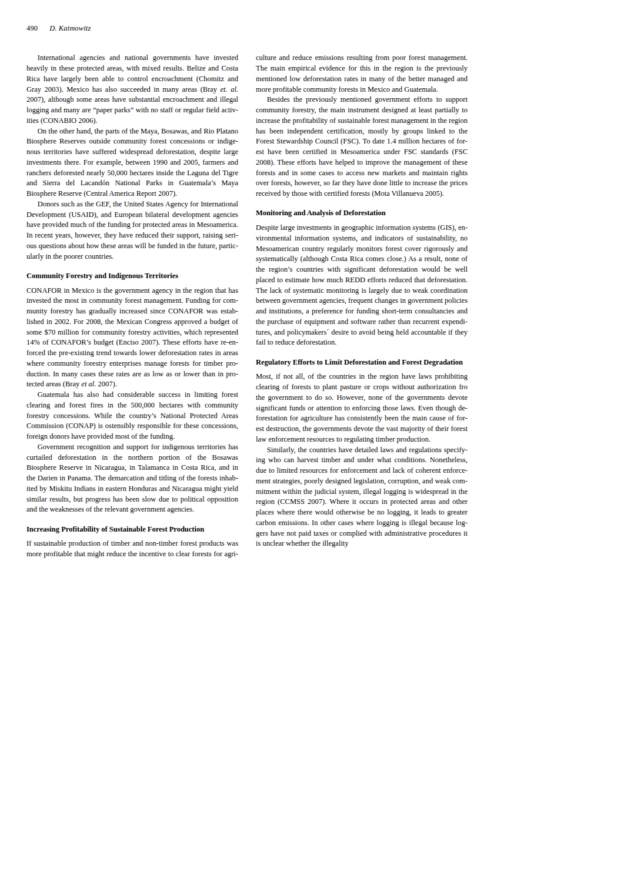490 D. Kaimowitz
International agencies and national governments have invested heavily in these protected areas, with mixed results. Belize and Costa Rica have largely been able to control encroachment (Chomitz and Gray 2003). Mexico has also succeeded in many areas (Bray et. al. 2007), although some areas have substantial encroachment and illegal logging and many are “paper parks” with no staff or regular field activities (CONABIO 2006).
On the other hand, the parts of the Maya, Bosawas, and Rio Platano Biosphere Reserves outside community forest concessions or indigenous territories have suffered widespread deforestation, despite large investments there. For example, between 1990 and 2005, farmers and ranchers deforested nearly 50,000 hectares inside the Laguna del Tigre and Sierra del Lacandón National Parks in Guatemala’s Maya Biosphere Reserve (Central America Report 2007).
Donors such as the GEF, the United States Agency for International Development (USAID), and European bilateral development agencies have provided much of the funding for protected areas in Mesoamerica. In recent years, however, they have reduced their support, raising serious questions about how these areas will be funded in the future, particularly in the poorer countries.
Community Forestry and Indigenous Territories
CONAFOR in Mexico is the government agency in the region that has invested the most in community forest management. Funding for community forestry has gradually increased since CONAFOR was established in 2002. For 2008, the Mexican Congress approved a budget of some $70 million for community forestry activities, which represented 14% of CONAFOR’s budget (Enciso 2007). These efforts have re-enforced the pre-existing trend towards lower deforestation rates in areas where community forestry enterprises manage forests for timber production. In many cases these rates are as low as or lower than in protected areas (Bray et al. 2007).
Guatemala has also had considerable success in limiting forest clearing and forest fires in the 500,000 hectares with community forestry concessions. While the country’s National Protected Areas Commission (CONAP) is ostensibly responsible for these concessions, foreign donors have provided most of the funding.
Government recognition and support for indigenous territories has curtailed deforestation in the northern portion of the Bosawas Biosphere Reserve in Nicaragua, in Talamanca in Costa Rica, and in the Darien in Panama. The demarcation and titling of the forests inhabited by Miskitu Indians in eastern Honduras and Nicaragua might yield similar results, but progress has been slow due to political opposition and the weaknesses of the relevant government agencies.
Increasing Profitability of Sustainable Forest Production
If sustainable production of timber and non-timber forest products was more profitable that might reduce the incentive to clear forests for agriculture and reduce emissions resulting from poor forest management. The main empirical evidence for this in the region is the previously mentioned low deforestation rates in many of the better managed and more profitable community forests in Mexico and Guatemala.
Besides the previously mentioned government efforts to support community forestry, the main instrument designed at least partially to increase the profitability of sustainable forest management in the region has been independent certification, mostly by groups linked to the Forest Stewardship Council (FSC). To date 1.4 million hectares of forest have been certified in Mesoamerica under FSC standards (FSC 2008). These efforts have helped to improve the management of these forests and in some cases to access new markets and maintain rights over forests, however, so far they have done little to increase the prices received by those with certified forests (Mota Villanueva 2005).
Monitoring and Analysis of Deforestation
Despite large investments in geographic information systems (GIS), environmental information systems, and indicators of sustainability, no Mesoamerican country regularly monitors forest cover rigorously and systematically (although Costa Rica comes close.) As a result, none of the region’s countries with significant deforestation would be well placed to estimate how much REDD efforts reduced that deforestation. The lack of systematic monitoring is largely due to weak coordination between government agencies, frequent changes in government policies and institutions, a preference for funding short-term consultancies and the purchase of equipment and software rather than recurrent expenditures, and policymakers´ desire to avoid being held accountable if they fail to reduce deforestation.
Regulatory Efforts to Limit Deforestation and Forest Degradation
Most, if not all, of the countries in the region have laws prohibiting clearing of forests to plant pasture or crops without authorization fro the government to do so. However, none of the governments devote significant funds or attention to enforcing those laws. Even though deforestation for agriculture has consistently been the main cause of forest destruction, the governments devote the vast majority of their forest law enforcement resources to regulating timber production.
Similarly, the countries have detailed laws and regulations specifying who can harvest timber and under what conditions. Nonetheless, due to limited resources for enforcement and lack of coherent enforcement strategies, poorly designed legislation, corruption, and weak commitment within the judicial system, illegal logging is widespread in the region (CCMSS 2007). Where it occurs in protected areas and other places where there would otherwise be no logging, it leads to greater carbon emissions. In other cases where logging is illegal because loggers have not paid taxes or complied with administrative procedures it is unclear whether the illegality